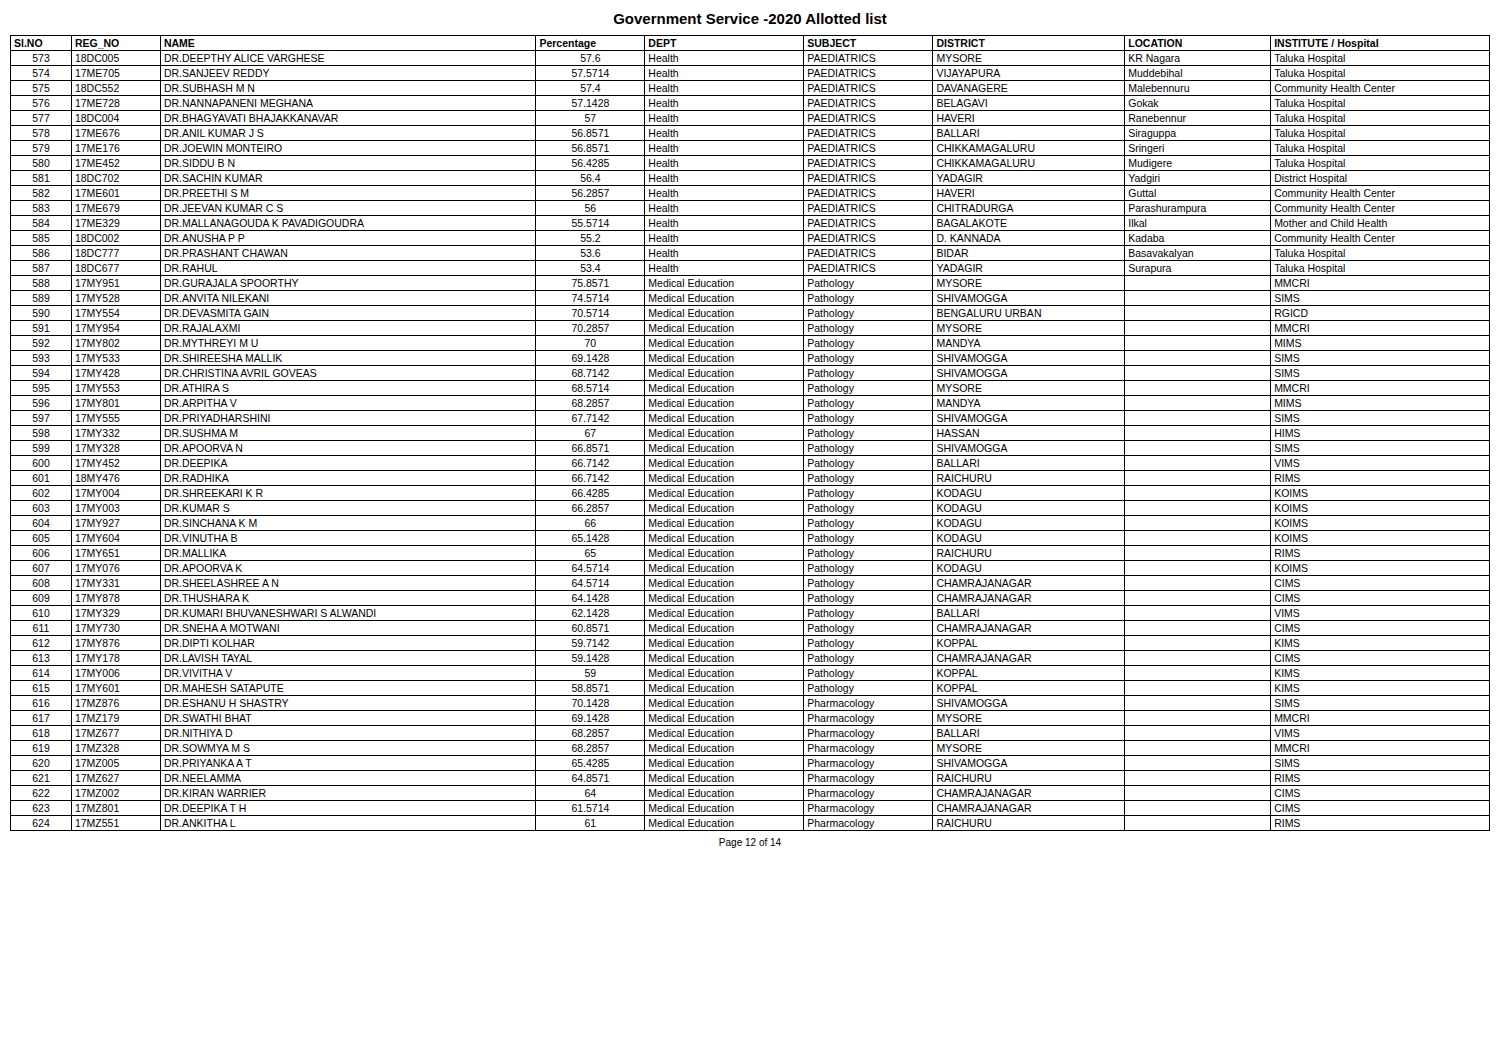Government Service -2020 Allotted list
| Sl.NO | REG_NO | NAME | Percentage | DEPT | SUBJECT | DISTRICT | LOCATION | INSTITUTE / Hospital |
| --- | --- | --- | --- | --- | --- | --- | --- | --- |
| 573 | 18DC005 | DR.DEEPTHY ALICE VARGHESE | 57.6 | Health | PAEDIATRICS | MYSORE | KR Nagara | Taluka Hospital |
| 574 | 17ME705 | DR.SANJEEV REDDY | 57.5714 | Health | PAEDIATRICS | VIJAYAPURA | Muddebihal | Taluka Hospital |
| 575 | 18DC552 | DR.SUBHASH M N | 57.4 | Health | PAEDIATRICS | DAVANAGERE | Malebennuru | Community Health Center |
| 576 | 17ME728 | DR.NANNAPANENI MEGHANA | 57.1428 | Health | PAEDIATRICS | BELAGAVI | Gokak | Taluka Hospital |
| 577 | 18DC004 | DR.BHAGYAVATI BHAJAKKANAVAR | 57 | Health | PAEDIATRICS | HAVERI | Ranebennur | Taluka Hospital |
| 578 | 17ME676 | DR.ANIL KUMAR J S | 56.8571 | Health | PAEDIATRICS | BALLARI | Siraguppa | Taluka Hospital |
| 579 | 17ME176 | DR.JOEWIN MONTEIRO | 56.8571 | Health | PAEDIATRICS | CHIKKAMAGALURU | Sringeri | Taluka Hospital |
| 580 | 17ME452 | DR.SIDDU B N | 56.4285 | Health | PAEDIATRICS | CHIKKAMAGALURU | Mudigere | Taluka Hospital |
| 581 | 18DC702 | DR.SACHIN KUMAR | 56.4 | Health | PAEDIATRICS | YADAGIR | Yadgiri | District Hospital |
| 582 | 17ME601 | DR.PREETHI S M | 56.2857 | Health | PAEDIATRICS | HAVERI | Guttal | Community Health Center |
| 583 | 17ME679 | DR.JEEVAN KUMAR C S | 56 | Health | PAEDIATRICS | CHITRADURGA | Parashurampura | Community Health Center |
| 584 | 17ME329 | DR.MALLANAGOUDA K PAVADIGOUDRA | 55.5714 | Health | PAEDIATRICS | BAGALAKOTE | Ilkal | Mother and Child Health |
| 585 | 18DC002 | DR.ANUSHA P P | 55.2 | Health | PAEDIATRICS | D. KANNADA | Kadaba | Community Health Center |
| 586 | 18DC777 | DR.PRASHANT CHAWAN | 53.6 | Health | PAEDIATRICS | BIDAR | Basavakalyan | Taluka Hospital |
| 587 | 18DC677 | DR.RAHUL | 53.4 | Health | PAEDIATRICS | YADAGIR | Surapura | Taluka Hospital |
| 588 | 17MY951 | DR.GURAJALA SPOORTHY | 75.8571 | Medical Education | Pathology | MYSORE | | MMCRI |
| 589 | 17MY528 | DR.ANVITA NILEKANI | 74.5714 | Medical Education | Pathology | SHIVAMOGGA | | SIMS |
| 590 | 17MY554 | DR.DEVASMITA GAIN | 70.5714 | Medical Education | Pathology | BENGALURU URBAN | | RGICD |
| 591 | 17MY954 | DR.RAJALAXMI | 70.2857 | Medical Education | Pathology | MYSORE | | MMCRI |
| 592 | 17MY802 | DR.MYTHREYI M U | 70 | Medical Education | Pathology | MANDYA | | MIMS |
| 593 | 17MY533 | DR.SHIREESHA MALLIK | 69.1428 | Medical Education | Pathology | SHIVAMOGGA | | SIMS |
| 594 | 17MY428 | DR.CHRISTINA AVRIL GOVEAS | 68.7142 | Medical Education | Pathology | SHIVAMOGGA | | SIMS |
| 595 | 17MY553 | DR.ATHIRA S | 68.5714 | Medical Education | Pathology | MYSORE | | MMCRI |
| 596 | 17MY801 | DR.ARPITHA V | 68.2857 | Medical Education | Pathology | MANDYA | | MIMS |
| 597 | 17MY555 | DR.PRIYADHARSHINI | 67.7142 | Medical Education | Pathology | SHIVAMOGGA | | SIMS |
| 598 | 17MY332 | DR.SUSHMA M | 67 | Medical Education | Pathology | HASSAN | | HIMS |
| 599 | 17MY328 | DR.APOORVA N | 66.8571 | Medical Education | Pathology | SHIVAMOGGA | | SIMS |
| 600 | 17MY452 | DR.DEEPIKA | 66.7142 | Medical Education | Pathology | BALLARI | | VIMS |
| 601 | 18MY476 | DR.RADHIKA | 66.7142 | Medical Education | Pathology | RAICHURU | | RIMS |
| 602 | 17MY004 | DR.SHREEKARI K R | 66.4285 | Medical Education | Pathology | KODAGU | | KOIMS |
| 603 | 17MY003 | DR.KUMAR S | 66.2857 | Medical Education | Pathology | KODAGU | | KOIMS |
| 604 | 17MY927 | DR.SINCHANA K M | 66 | Medical Education | Pathology | KODAGU | | KOIMS |
| 605 | 17MY604 | DR.VINUTHA B | 65.1428 | Medical Education | Pathology | KODAGU | | KOIMS |
| 606 | 17MY651 | DR.MALLIKA | 65 | Medical Education | Pathology | RAICHURU | | RIMS |
| 607 | 17MY076 | DR.APOORVA K | 64.5714 | Medical Education | Pathology | KODAGU | | KOIMS |
| 608 | 17MY331 | DR.SHEELASHREE A N | 64.5714 | Medical Education | Pathology | CHAMRAJANAGAR | | CIMS |
| 609 | 17MY878 | DR.THUSHARA K | 64.1428 | Medical Education | Pathology | CHAMRAJANAGAR | | CIMS |
| 610 | 17MY329 | DR.KUMARI BHUVANESHWARI S ALWANDI | 62.1428 | Medical Education | Pathology | BALLARI | | VIMS |
| 611 | 17MY730 | DR.SNEHA A MOTWANI | 60.8571 | Medical Education | Pathology | CHAMRAJANAGAR | | CIMS |
| 612 | 17MY876 | DR.DIPTI KOLHAR | 59.7142 | Medical Education | Pathology | KOPPAL | | KIMS |
| 613 | 17MY178 | DR.LAVISH TAYAL | 59.1428 | Medical Education | Pathology | CHAMRAJANAGAR | | CIMS |
| 614 | 17MY006 | DR.VIVITHA V | 59 | Medical Education | Pathology | KOPPAL | | KIMS |
| 615 | 17MY601 | DR.MAHESH SATAPUTE | 58.8571 | Medical Education | Pathology | KOPPAL | | KIMS |
| 616 | 17MZ876 | DR.ESHANU H SHASTRY | 70.1428 | Medical Education | Pharmacology | SHIVAMOGGA | | SIMS |
| 617 | 17MZ179 | DR.SWATHI BHAT | 69.1428 | Medical Education | Pharmacology | MYSORE | | MMCRI |
| 618 | 17MZ677 | DR.NITHIYA D | 68.2857 | Medical Education | Pharmacology | BALLARI | | VIMS |
| 619 | 17MZ328 | DR.SOWMYA M S | 68.2857 | Medical Education | Pharmacology | MYSORE | | MMCRI |
| 620 | 17MZ005 | DR.PRIYANKA A T | 65.4285 | Medical Education | Pharmacology | SHIVAMOGGA | | SIMS |
| 621 | 17MZ627 | DR.NEELAMMA | 64.8571 | Medical Education | Pharmacology | RAICHURU | | RIMS |
| 622 | 17MZ002 | DR.KIRAN WARRIER | 64 | Medical Education | Pharmacology | CHAMRAJANAGAR | | CIMS |
| 623 | 17MZ801 | DR.DEEPIKA T H | 61.5714 | Medical Education | Pharmacology | CHAMRAJANAGAR | | CIMS |
| 624 | 17MZ551 | DR.ANKITHA L | 61 | Medical Education | Pharmacology | RAICHURU | | RIMS |
Page 12 of 14